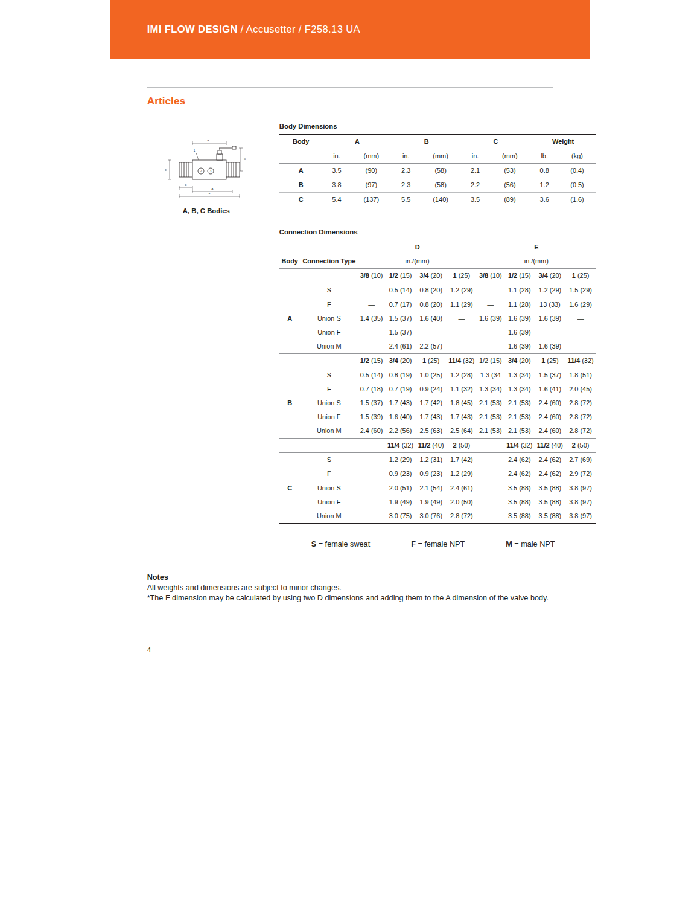IMI FLOW DESIGN / Accusetter / F258.13 UA
Articles
B C E D A F 2 3 1
A, B, C Bodies
Body Dimensions
| Body | A | B | C | Weight |
| --- | --- | --- | --- | --- |
| | in. | (mm) | in. | (mm) | in. | (mm) | lb. | (kg) |
| A | 3.5 | (90) | 2.3 | (58) | 2.1 | (53) | 0.8 | (0.4) |
| B | 3.8 | (97) | 2.3 | (58) | 2.2 | (56) | 1.2 | (0.5) |
| C | 5.4 | (137) | 5.5 | (140) | 3.5 | (89) | 3.6 | (1.6) |
Connection Dimensions
| | | D | E |
| --- | --- | --- | --- |
| Body | Connection Type | in./(mm) | in./(mm) |
| | | 3/8 (10) | 1/2 (15) | 3/4 (20) | 1 (25) | 3/8 (10) | 1/2 (15) | 3/4 (20) | 1 (25) |
| | S | — | 0.5 (14) | 0.8 (20) | 1.2 (29) | — | 1.1 (28) | 1.2 (29) | 1.5 (29) |
| | F | — | 0.7 (17) | 0.8 (20) | 1.1 (29) | — | 1.1 (28) | 13 (33) | 1.6 (29) |
| A | Union S | 1.4 (35) | 1.5 (37) | 1.6 (40) | — | 1.6 (39) | 1.6 (39) | 1.6 (39) | — |
| | Union F | — | 1.5 (37) | — | — | — | 1.6 (39) | — | — |
| | Union M | — | 2.4 (61) | 2.2 (57) | — | — | 1.6 (39) | 1.6 (39) | — |
| | | 1/2 (15) | 3/4 (20) | 1 (25) | 11/4 (32) | 1/2 (15) | 3/4 (20) | 1 (25) | 11/4 (32) |
| | S | 0.5 (14) | 0.8 (19) | 1.0 (25) | 1.2 (28) | 1.3 (34 | 1.3 (34) | 1.5 (37) | 1.8 (51) |
| | F | 0.7 (18) | 0.7 (19) | 0.9 (24) | 1.1 (32) | 1.3 (34) | 1.3 (34) | 1.6 (41) | 2.0 (45) |
| B | Union S | 1.5 (37) | 1.7 (43) | 1.7 (42) | 1.8 (45) | 2.1 (53) | 2.1 (53) | 2.4 (60) | 2.8 (72) |
| | Union F | 1.5 (39) | 1.6 (40) | 1.7 (43) | 1.7 (43) | 2.1 (53) | 2.1 (53) | 2.4 (60) | 2.8 (72) |
| | Union M | 2.4 (60) | 2.2 (56) | 2.5 (63) | 2.5 (64) | 2.1 (53) | 2.1 (53) | 2.4 (60) | 2.8 (72) |
| | | | 11/4 (32) | 11/2 (40) | 2 (50) | | 11/4 (32) | 11/2 (40) | 2 (50) |
| | S | | 1.2 (29) | 1.2 (31) | 1.7 (42) | | 2.4 (62) | 2.4 (62) | 2.7 (69) |
| | F | | 0.9 (23) | 0.9 (23) | 1.2 (29) | | 2.4 (62) | 2.4 (62) | 2.9 (72) |
| C | Union S | | 2.0 (51) | 2.1 (54) | 2.4 (61) | | 3.5 (88) | 3.5 (88) | 3.8 (97) |
| | Union F | | 1.9 (49) | 1.9 (49) | 2.0 (50) | | 3.5 (88) | 3.5 (88) | 3.8 (97) |
| | Union M | | 3.0 (75) | 3.0 (76) | 2.8 (72) | | 3.5 (88) | 3.5 (88) | 3.8 (97) |
S = female sweat F = female NPT M = male NPT
Notes
All weights and dimensions are subject to minor changes.
*The F dimension may be calculated by using two D dimensions and adding them to the A dimension of the valve body.
4